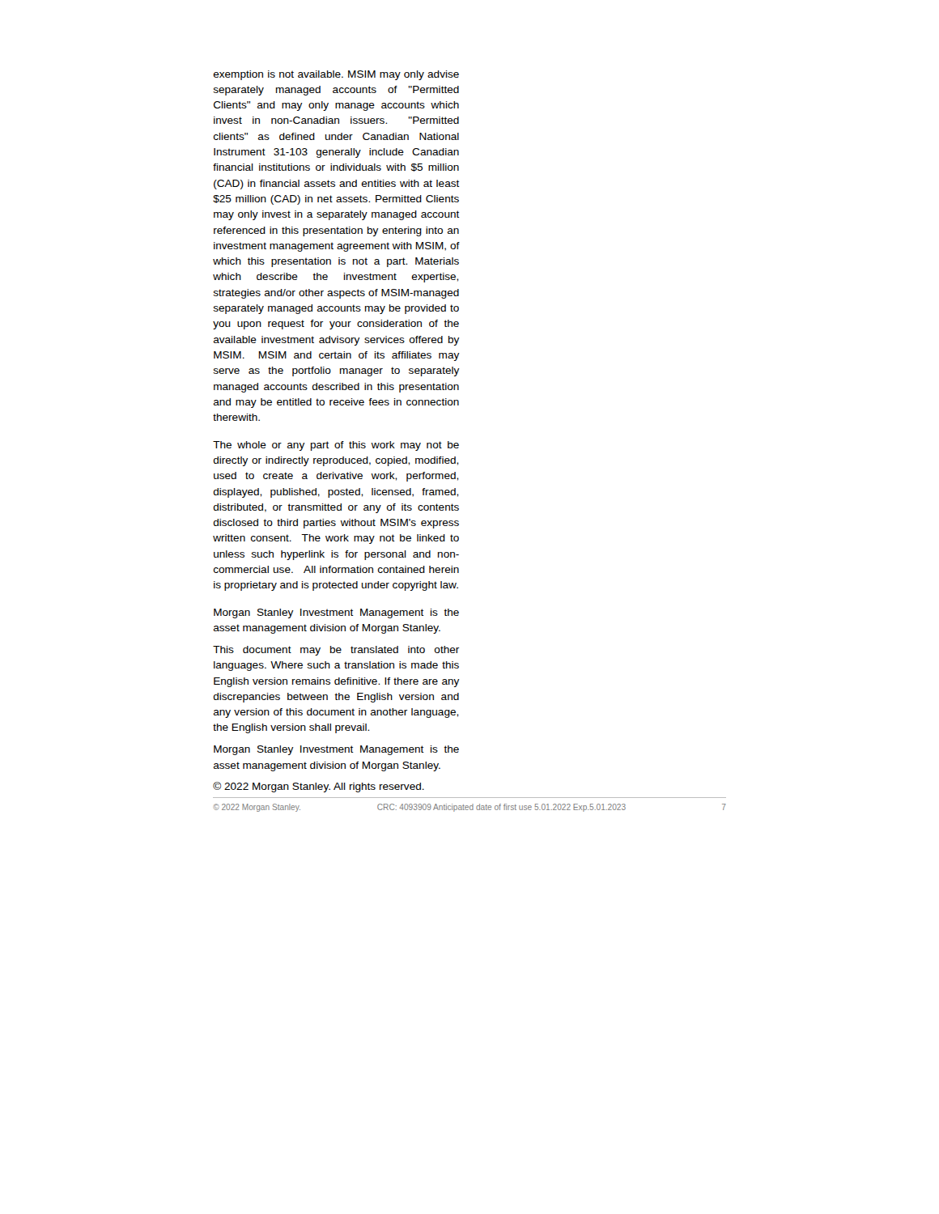exemption is not available. MSIM may only advise separately managed accounts of "Permitted Clients" and may only manage accounts which invest in non-Canadian issuers. "Permitted clients" as defined under Canadian National Instrument 31-103 generally include Canadian financial institutions or individuals with $5 million (CAD) in financial assets and entities with at least $25 million (CAD) in net assets. Permitted Clients may only invest in a separately managed account referenced in this presentation by entering into an investment management agreement with MSIM, of which this presentation is not a part. Materials which describe the investment expertise, strategies and/or other aspects of MSIM-managed separately managed accounts may be provided to you upon request for your consideration of the available investment advisory services offered by MSIM. MSIM and certain of its affiliates may serve as the portfolio manager to separately managed accounts described in this presentation and may be entitled to receive fees in connection therewith.
The whole or any part of this work may not be directly or indirectly reproduced, copied, modified, used to create a derivative work, performed, displayed, published, posted, licensed, framed, distributed, or transmitted or any of its contents disclosed to third parties without MSIM's express written consent. The work may not be linked to unless such hyperlink is for personal and non-commercial use. All information contained herein is proprietary and is protected under copyright law.
Morgan Stanley Investment Management is the asset management division of Morgan Stanley.
This document may be translated into other languages. Where such a translation is made this English version remains definitive. If there are any discrepancies between the English version and any version of this document in another language, the English version shall prevail.
Morgan Stanley Investment Management is the asset management division of Morgan Stanley.
© 2022 Morgan Stanley. All rights reserved.
© 2022 Morgan Stanley.
CRC: 4093909 Anticipated date of first use 5.01.2022 Exp.5.01.2023
7